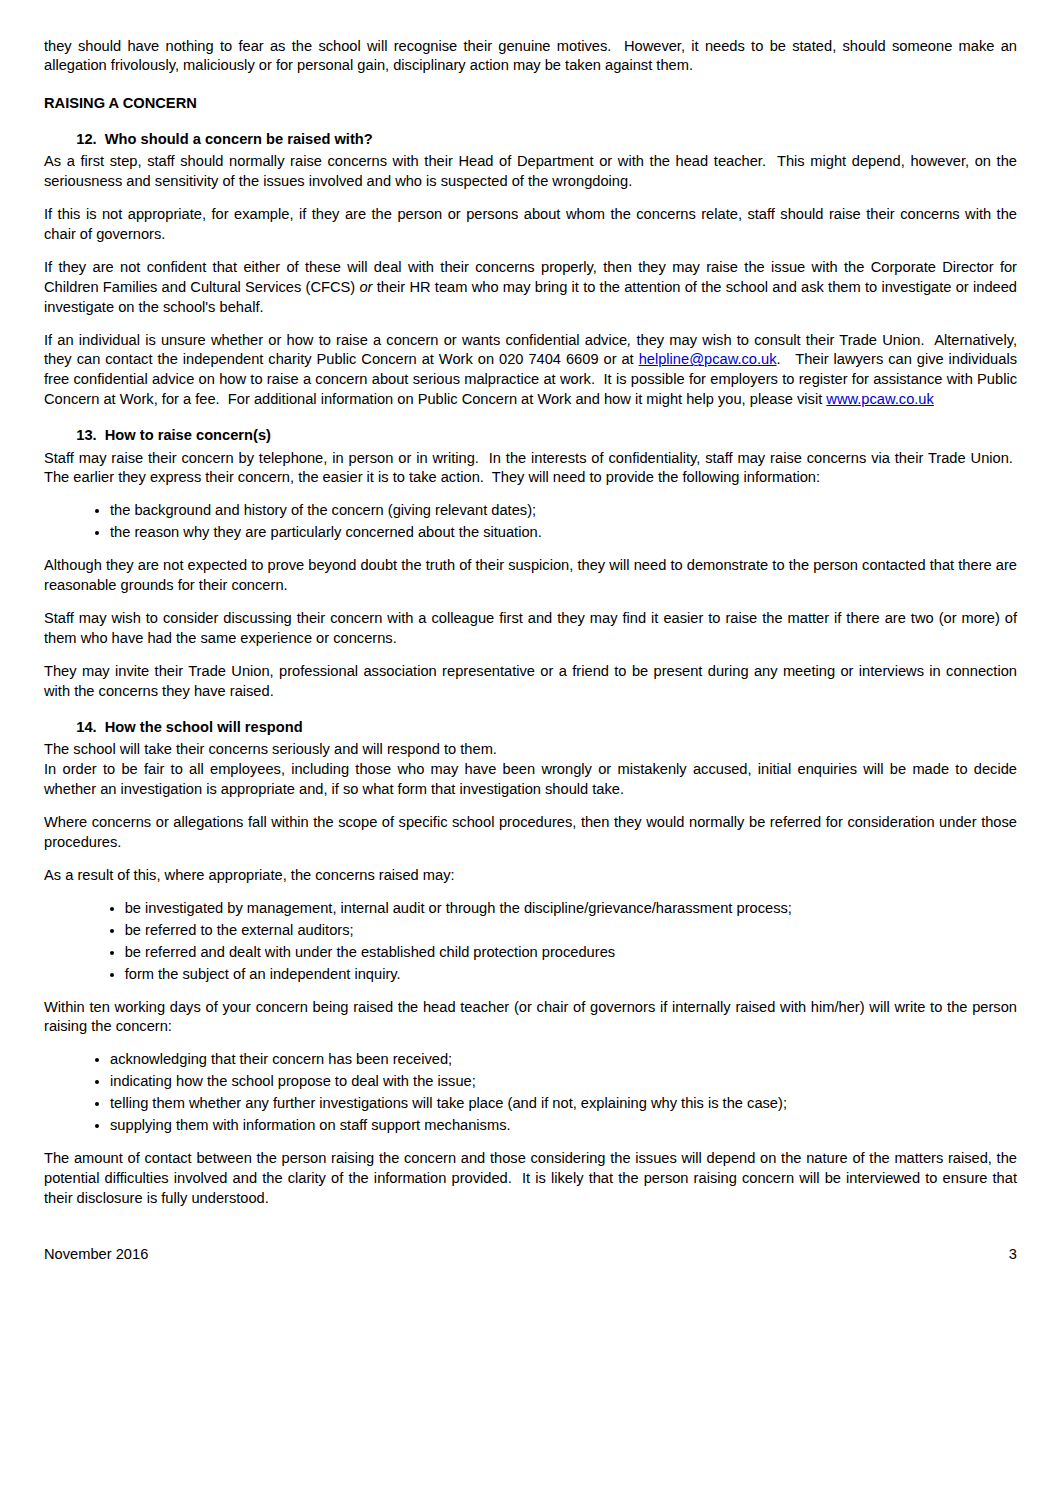they should have nothing to fear as the school will recognise their genuine motives. However, it needs to be stated, should someone make an allegation frivolously, maliciously or for personal gain, disciplinary action may be taken against them.
RAISING A CONCERN
12. Who should a concern be raised with?
As a first step, staff should normally raise concerns with their Head of Department or with the head teacher. This might depend, however, on the seriousness and sensitivity of the issues involved and who is suspected of the wrongdoing.
If this is not appropriate, for example, if they are the person or persons about whom the concerns relate, staff should raise their concerns with the chair of governors.
If they are not confident that either of these will deal with their concerns properly, then they may raise the issue with the Corporate Director for Children Families and Cultural Services (CFCS) or their HR team who may bring it to the attention of the school and ask them to investigate or indeed investigate on the school's behalf.
If an individual is unsure whether or how to raise a concern or wants confidential advice, they may wish to consult their Trade Union. Alternatively, they can contact the independent charity Public Concern at Work on 020 7404 6609 or at helpline@pcaw.co.uk. Their lawyers can give individuals free confidential advice on how to raise a concern about serious malpractice at work. It is possible for employers to register for assistance with Public Concern at Work, for a fee. For additional information on Public Concern at Work and how it might help you, please visit www.pcaw.co.uk
13. How to raise concern(s)
Staff may raise their concern by telephone, in person or in writing. In the interests of confidentiality, staff may raise concerns via their Trade Union. The earlier they express their concern, the easier it is to take action. They will need to provide the following information:
the background and history of the concern (giving relevant dates);
the reason why they are particularly concerned about the situation.
Although they are not expected to prove beyond doubt the truth of their suspicion, they will need to demonstrate to the person contacted that there are reasonable grounds for their concern.
Staff may wish to consider discussing their concern with a colleague first and they may find it easier to raise the matter if there are two (or more) of them who have had the same experience or concerns.
They may invite their Trade Union, professional association representative or a friend to be present during any meeting or interviews in connection with the concerns they have raised.
14. How the school will respond
The school will take their concerns seriously and will respond to them.
In order to be fair to all employees, including those who may have been wrongly or mistakenly accused, initial enquiries will be made to decide whether an investigation is appropriate and, if so what form that investigation should take.
Where concerns or allegations fall within the scope of specific school procedures, then they would normally be referred for consideration under those procedures.
As a result of this, where appropriate, the concerns raised may:
be investigated by management, internal audit or through the discipline/grievance/harassment process;
be referred to the external auditors;
be referred and dealt with under the established child protection procedures
form the subject of an independent inquiry.
Within ten working days of your concern being raised the head teacher (or chair of governors if internally raised with him/her) will write to the person raising the concern:
acknowledging that their concern has been received;
indicating how the school propose to deal with the issue;
telling them whether any further investigations will take place (and if not, explaining why this is the case);
supplying them with information on staff support mechanisms.
The amount of contact between the person raising the concern and those considering the issues will depend on the nature of the matters raised, the potential difficulties involved and the clarity of the information provided. It is likely that the person raising concern will be interviewed to ensure that their disclosure is fully understood.
November 2016 3